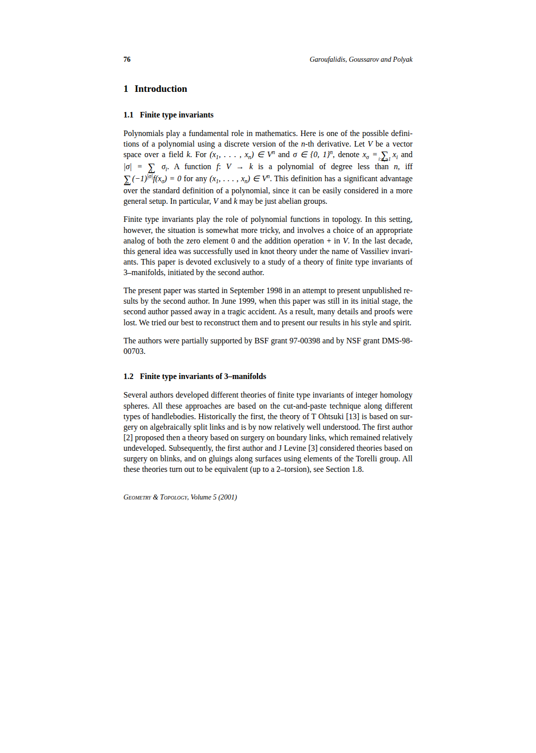76 Garoufalidis, Goussarov and Polyak
1 Introduction
1.1 Finite type invariants
Polynomials play a fundamental role in mathematics. Here is one of the possible definitions of a polynomial using a discrete version of the n-th derivative. Let V be a vector space over a field k. For (x1, . . . , xn) ∈ Vn and σ ∈ {0, 1}n, denote xσ = ∑i:σi=1 xi and |σ| = ∑i σi. A function f: V → k is a polynomial of degree less than n, iff ∑σ(−1)|σ|f(xσ) = 0 for any (x1, . . . , xn) ∈ Vn. This definition has a significant advantage over the standard definition of a polynomial, since it can be easily considered in a more general setup. In particular, V and k may be just abelian groups.
Finite type invariants play the role of polynomial functions in topology. In this setting, however, the situation is somewhat more tricky, and involves a choice of an appropriate analog of both the zero element 0 and the addition operation + in V. In the last decade, this general idea was successfully used in knot theory under the name of Vassiliev invariants. This paper is devoted exclusively to a study of a theory of finite type invariants of 3–manifolds, initiated by the second author.
The present paper was started in September 1998 in an attempt to present unpublished results by the second author. In June 1999, when this paper was still in its initial stage, the second author passed away in a tragic accident. As a result, many details and proofs were lost. We tried our best to reconstruct them and to present our results in his style and spirit.
The authors were partially supported by BSF grant 97-00398 and by NSF grant DMS-98-00703.
1.2 Finite type invariants of 3–manifolds
Several authors developed different theories of finite type invariants of integer homology spheres. All these approaches are based on the cut-and-paste technique along different types of handlebodies. Historically the first, the theory of T Ohtsuki [13] is based on surgery on algebraically split links and is by now relatively well understood. The first author [2] proposed then a theory based on surgery on boundary links, which remained relatively undeveloped. Subsequently, the first author and J Levine [3] considered theories based on surgery on blinks, and on gluings along surfaces using elements of the Torelli group. All these theories turn out to be equivalent (up to a 2–torsion), see Section 1.8.
Geometry & Topology, Volume 5 (2001)